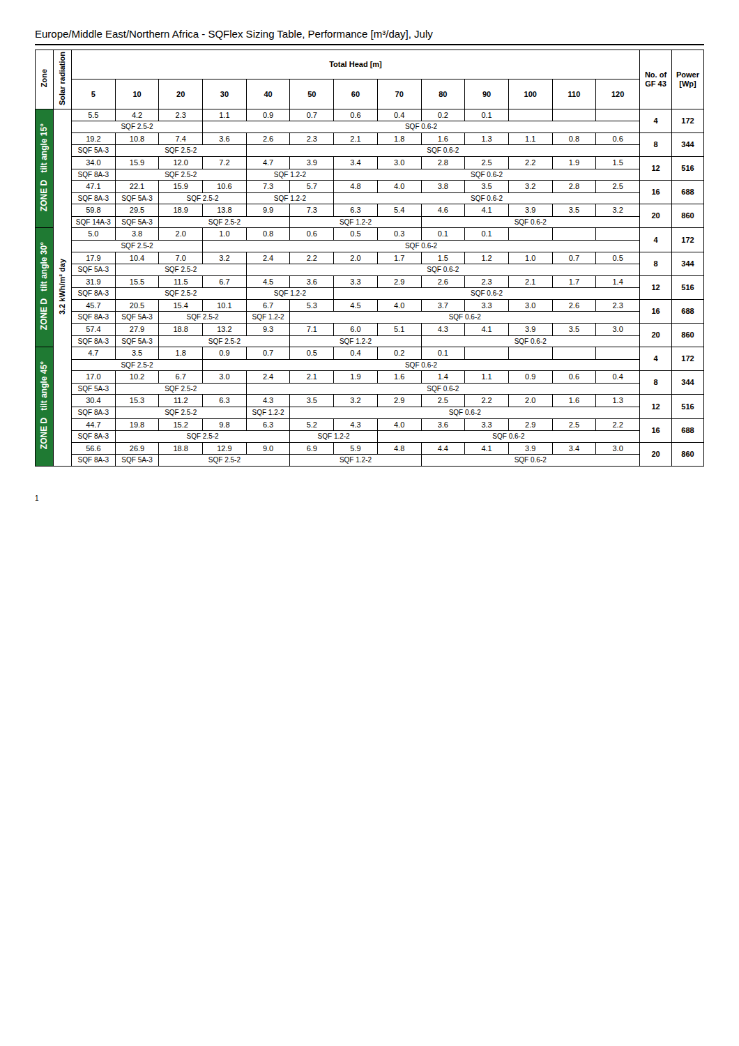Europe/Middle East/Northern Africa - SQFlex Sizing Table, Performance [m³/day], July
| Zone | Solar radiation | Total Head [m] | No. of GF 43 | Power [Wp] |
| --- | --- | --- | --- | --- |
| 5 | 10 | 20 | 30 | 40 | 50 | 60 | 70 | 80 | 90 | 100 | 110 | 120 |
| ZONE D tilt angle 15° | 3.2 kWh/m² day | 5.5 | 4.2 | 2.3 | 1.1 | 0.9 | 0.7 | 0.6 | 0.4 | 0.2 | 0.1 | | | | 4 | 172 |
| SQF 2.5-2 | SQF 0.6-2 |
| 19.2 | 10.8 | 7.4 | 3.6 | 2.6 | 2.3 | 2.1 | 1.8 | 1.6 | 1.3 | 1.1 | 0.8 | 0.6 | 8 | 344 |
| SQF 5A-3 | SQF 2.5-2 | SQF 0.6-2 |
| 34.0 | 15.9 | 12.0 | 7.2 | 4.7 | 3.9 | 3.4 | 3.0 | 2.8 | 2.5 | 2.2 | 1.9 | 1.5 | 12 | 516 |
| SQF 8A-3 | SQF 2.5-2 | SQF 1.2-2 | SQF 0.6-2 |
| 47.1 | 22.1 | 15.9 | 10.6 | 7.3 | 5.7 | 4.8 | 4.0 | 3.8 | 3.5 | 3.2 | 2.8 | 2.5 | 16 | 688 |
| SQF 8A-3 | SQF 5A-3 | SQF 2.5-2 | SQF 1.2-2 | SQF 0.6-2 |
| 59.8 | 29.5 | 18.9 | 13.8 | 9.9 | 7.3 | 6.3 | 5.4 | 4.6 | 4.1 | 3.9 | 3.5 | 3.2 | 20 | 860 |
| SQF 14A-3 | SQF 5A-3 | SQF 2.5-2 | SQF 1.2-2 | SQF 0.6-2 |
| ZONE D tilt angle 30° | 5.0 | 3.8 | 2.0 | 1.0 | 0.8 | 0.6 | 0.5 | 0.3 | 0.1 | 0.1 | | | | 4 | 172 |
| SQF 2.5-2 | SQF 0.6-2 |
| 17.9 | 10.4 | 7.0 | 3.2 | 2.4 | 2.2 | 2.0 | 1.7 | 1.5 | 1.2 | 1.0 | 0.7 | 0.5 | 8 | 344 |
| SQF 5A-3 | SQF 2.5-2 | SQF 0.6-2 |
| 31.9 | 15.5 | 11.5 | 6.7 | 4.5 | 3.6 | 3.3 | 2.9 | 2.6 | 2.3 | 2.1 | 1.7 | 1.4 | 12 | 516 |
| SQF 8A-3 | SQF 2.5-2 | SQF 1.2-2 | SQF 0.6-2 |
| 45.7 | 20.5 | 15.4 | 10.1 | 6.7 | 5.3 | 4.5 | 4.0 | 3.7 | 3.3 | 3.0 | 2.6 | 2.3 | 16 | 688 |
| SQF 8A-3 | SQF 5A-3 | SQF 2.5-2 | SQF 1.2-2 | SQF 0.6-2 |
| 57.4 | 27.9 | 18.8 | 13.2 | 9.3 | 7.1 | 6.0 | 5.1 | 4.3 | 4.1 | 3.9 | 3.5 | 3.0 | 20 | 860 |
| SQF 8A-3 | SQF 5A-3 | SQF 2.5-2 | SQF 1.2-2 | SQF 0.6-2 |
| ZONE D tilt angle 45° | 4.7 | 3.5 | 1.8 | 0.9 | 0.7 | 0.5 | 0.4 | 0.2 | 0.1 | | | | | 4 | 172 |
| SQF 2.5-2 | SQF 0.6-2 |
| 17.0 | 10.2 | 6.7 | 3.0 | 2.4 | 2.1 | 1.9 | 1.6 | 1.4 | 1.1 | 0.9 | 0.6 | 0.4 | 8 | 344 |
| SQF 5A-3 | SQF 2.5-2 | SQF 0.6-2 |
| 30.4 | 15.3 | 11.2 | 6.3 | 4.3 | 3.5 | 3.2 | 2.9 | 2.5 | 2.2 | 2.0 | 1.6 | 1.3 | 12 | 516 |
| SQF 8A-3 | SQF 2.5-2 | SQF 1.2-2 | SQF 0.6-2 |
| 44.7 | 19.8 | 15.2 | 9.8 | 6.3 | 5.2 | 4.3 | 4.0 | 3.6 | 3.3 | 2.9 | 2.5 | 2.2 | 16 | 688 |
| SQF 8A-3 | SQF 2.5-2 | SQF 1.2-2 | SQF 0.6-2 |
| 56.6 | 26.9 | 18.8 | 12.9 | 9.0 | 6.9 | 5.9 | 4.8 | 4.4 | 4.1 | 3.9 | 3.4 | 3.0 | 20 | 860 |
| SQF 8A-3 | SQF 5A-3 | SQF 2.5-2 | SQF 1.2-2 | SQF 0.6-2 |
1